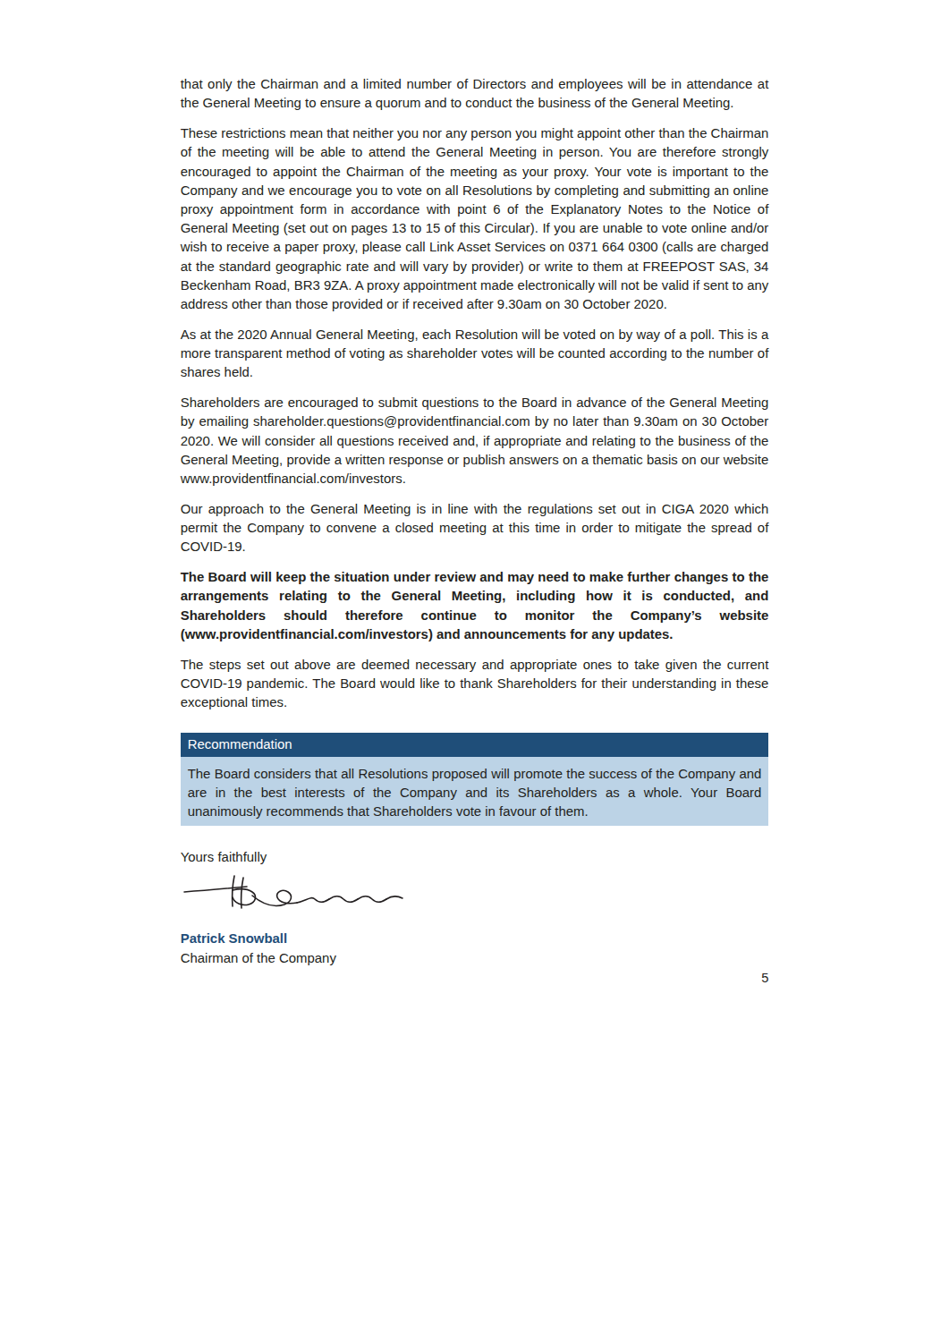that only the Chairman and a limited number of Directors and employees will be in attendance at the General Meeting to ensure a quorum and to conduct the business of the General Meeting.
These restrictions mean that neither you nor any person you might appoint other than the Chairman of the meeting will be able to attend the General Meeting in person. You are therefore strongly encouraged to appoint the Chairman of the meeting as your proxy. Your vote is important to the Company and we encourage you to vote on all Resolutions by completing and submitting an online proxy appointment form in accordance with point 6 of the Explanatory Notes to the Notice of General Meeting (set out on pages 13 to 15 of this Circular). If you are unable to vote online and/or wish to receive a paper proxy, please call Link Asset Services on 0371 664 0300 (calls are charged at the standard geographic rate and will vary by provider) or write to them at FREEPOST SAS, 34 Beckenham Road, BR3 9ZA. A proxy appointment made electronically will not be valid if sent to any address other than those provided or if received after 9.30am on 30 October 2020.
As at the 2020 Annual General Meeting, each Resolution will be voted on by way of a poll. This is a more transparent method of voting as shareholder votes will be counted according to the number of shares held.
Shareholders are encouraged to submit questions to the Board in advance of the General Meeting by emailing shareholder.questions@providentfinancial.com by no later than 9.30am on 30 October 2020. We will consider all questions received and, if appropriate and relating to the business of the General Meeting, provide a written response or publish answers on a thematic basis on our website www.providentfinancial.com/investors.
Our approach to the General Meeting is in line with the regulations set out in CIGA 2020 which permit the Company to convene a closed meeting at this time in order to mitigate the spread of COVID-19.
The Board will keep the situation under review and may need to make further changes to the arrangements relating to the General Meeting, including how it is conducted, and Shareholders should therefore continue to monitor the Company’s website (www.providentfinancial.com/investors) and announcements for any updates.
The steps set out above are deemed necessary and appropriate ones to take given the current COVID-19 pandemic. The Board would like to thank Shareholders for their understanding in these exceptional times.
Recommendation
The Board considers that all Resolutions proposed will promote the success of the Company and are in the best interests of the Company and its Shareholders as a whole. Your Board unanimously recommends that Shareholders vote in favour of them.
Yours faithfully
Patrick Snowball
Chairman of the Company
5